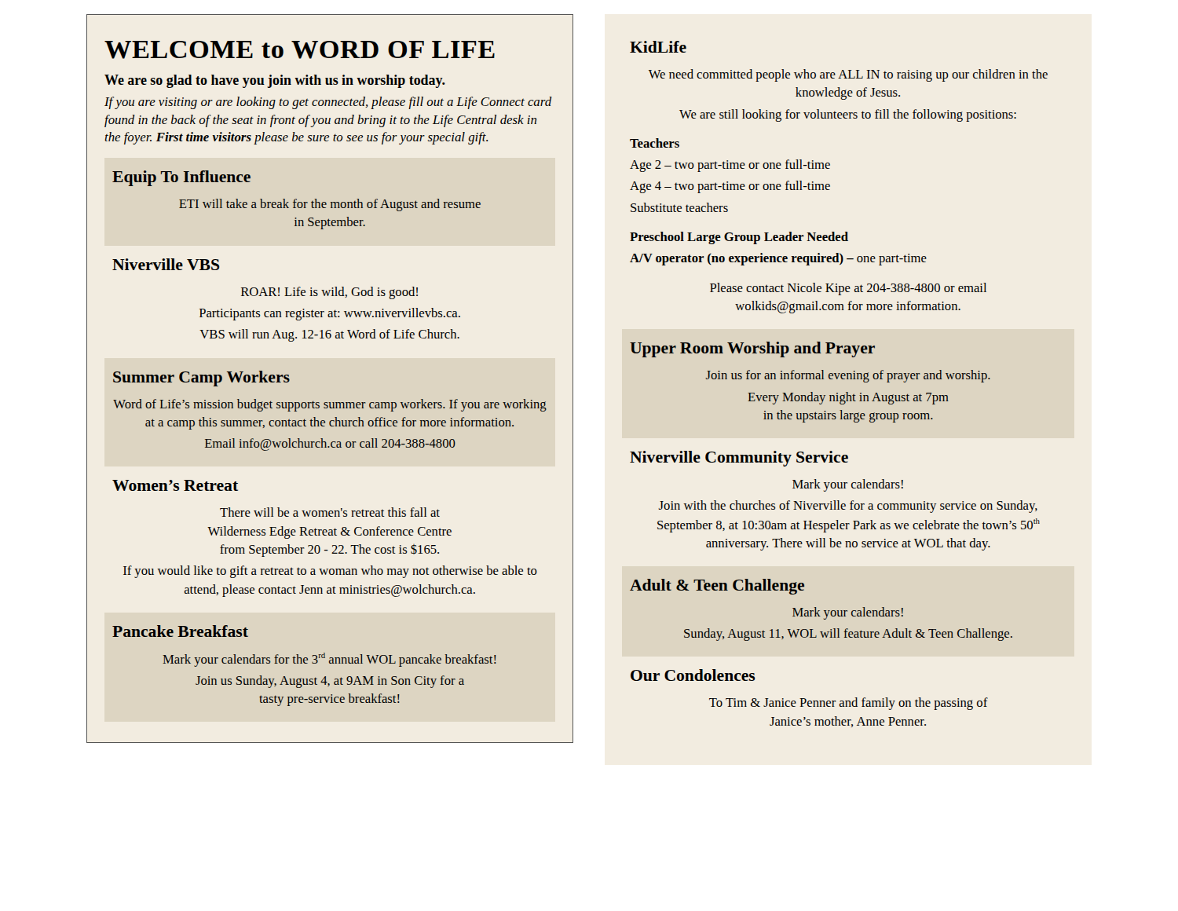WELCOME to WORD OF LIFE
We are so glad to have you join with us in worship today.
If you are visiting or are looking to get connected, please fill out a Life Connect card found in the back of the seat in front of you and bring it to the Life Central desk in the foyer. First time visitors please be sure to see us for your special gift.
Equip To Influence
ETI will take a break for the month of August and resume
in September.
Niverville VBS
ROAR! Life is wild, God is good!
Participants can register at: www.nivervillevbs.ca.
VBS will run Aug. 12-16 at Word of Life Church.
Summer Camp Workers
Word of Life’s mission budget supports summer camp workers. If you are working at a camp this summer, contact the church office for more information.
Email info@wolchurch.ca or call 204-388-4800
Women’s Retreat
There will be a women's retreat this fall at
Wilderness Edge Retreat & Conference Centre
from September 20 - 22. The cost is $165.
If you would like to gift a retreat to a woman who may not otherwise be able to attend, please contact Jenn at ministries@wolchurch.ca.
Pancake Breakfast
Mark your calendars for the 3rd annual WOL pancake breakfast!
Join us Sunday, August 4, at 9AM in Son City for a
tasty pre-service breakfast!
KidLife
We need committed people who are ALL IN to raising up our children in the knowledge of Jesus.
We are still looking for volunteers to fill the following positions:
Teachers
Age 2 – two part-time or one full-time
Age 4 – two part-time or one full-time
Substitute teachers
Preschool Large Group Leader Needed
A/V operator (no experience required) – one part-time
Please contact Nicole Kipe at 204-388-4800 or email
wolkids@gmail.com for more information.
Upper Room Worship and Prayer
Join us for an informal evening of prayer and worship.
Every Monday night in August at 7pm
in the upstairs large group room.
Niverville Community Service
Mark your calendars!
Join with the churches of Niverville for a community service on Sunday, September 8, at 10:30am at Hespeler Park as we celebrate the town’s 50th anniversary. There will be no service at WOL that day.
Adult & Teen Challenge
Mark your calendars!
Sunday, August 11, WOL will feature Adult & Teen Challenge.
Our Condolences
To Tim & Janice Penner and family on the passing of
Janice’s mother, Anne Penner.